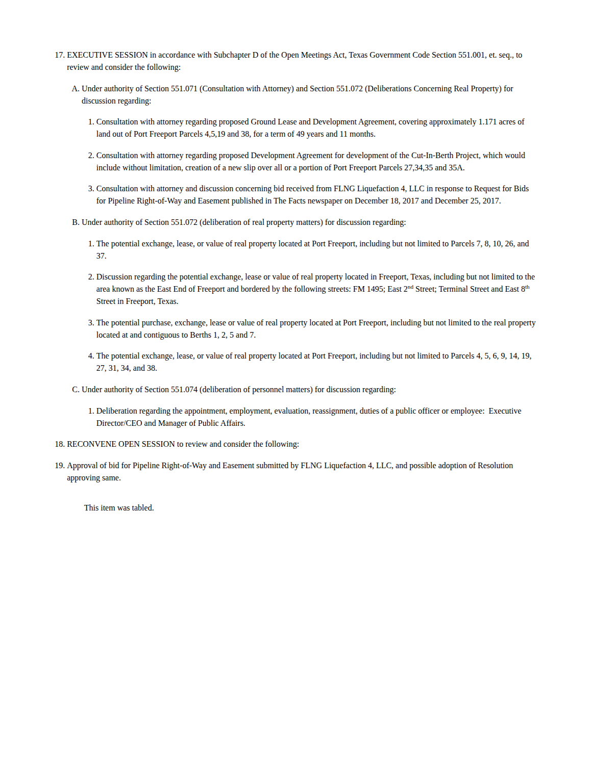EXECUTIVE SESSION in accordance with Subchapter D of the Open Meetings Act, Texas Government Code Section 551.001, et. seq., to review and consider the following:
Under authority of Section 551.071 (Consultation with Attorney) and Section 551.072 (Deliberations Concerning Real Property) for discussion regarding:
Consultation with attorney regarding proposed Ground Lease and Development Agreement, covering approximately 1.171 acres of land out of Port Freeport Parcels 4,5,19 and 38, for a term of 49 years and 11 months.
Consultation with attorney regarding proposed Development Agreement for development of the Cut-In-Berth Project, which would include without limitation, creation of a new slip over all or a portion of Port Freeport Parcels 27,34,35 and 35A.
Consultation with attorney and discussion concerning bid received from FLNG Liquefaction 4, LLC in response to Request for Bids for Pipeline Right-of-Way and Easement published in The Facts newspaper on December 18, 2017 and December 25, 2017.
Under authority of Section 551.072 (deliberation of real property matters) for discussion regarding:
The potential exchange, lease, or value of real property located at Port Freeport, including but not limited to Parcels 7, 8, 10, 26, and 37.
Discussion regarding the potential exchange, lease or value of real property located in Freeport, Texas, including but not limited to the area known as the East End of Freeport and bordered by the following streets: FM 1495; East 2nd Street; Terminal Street and East 8th Street in Freeport, Texas.
The potential purchase, exchange, lease or value of real property located at Port Freeport, including but not limited to the real property located at and contiguous to Berths 1, 2, 5 and 7.
The potential exchange, lease, or value of real property located at Port Freeport, including but not limited to Parcels 4, 5, 6, 9, 14, 19, 27, 31, 34, and 38.
Under authority of Section 551.074 (deliberation of personnel matters) for discussion regarding:
Deliberation regarding the appointment, employment, evaluation, reassignment, duties of a public officer or employee: Executive Director/CEO and Manager of Public Affairs.
RECONVENE OPEN SESSION to review and consider the following:
Approval of bid for Pipeline Right-of-Way and Easement submitted by FLNG Liquefaction 4, LLC, and possible adoption of Resolution approving same.
This item was tabled.